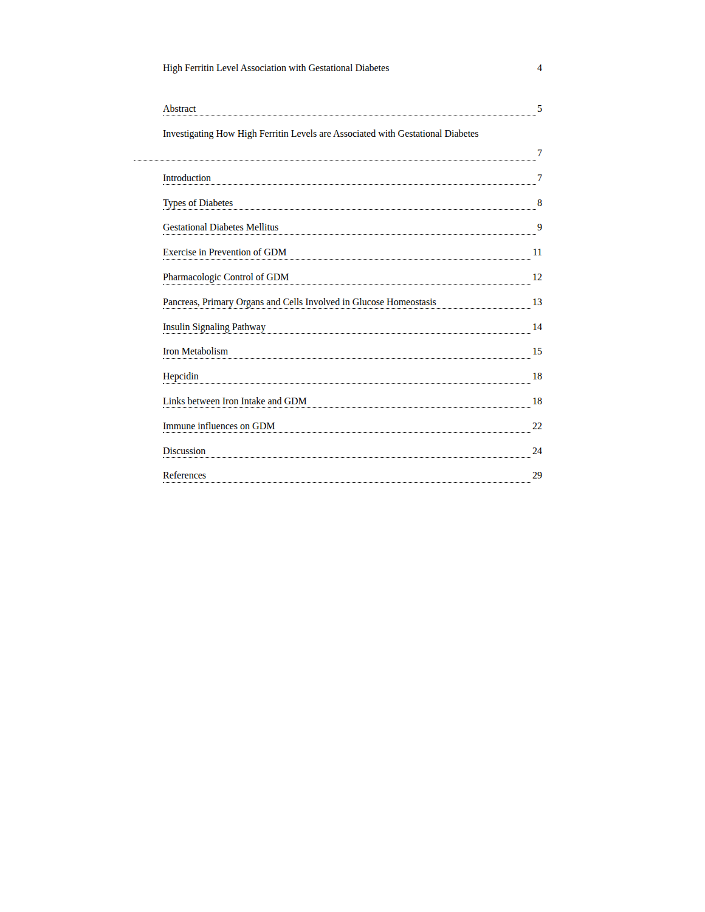High Ferritin Level Association with Gestational Diabetes 4
Abstract 5
Investigating How High Ferritin Levels are Associated with Gestational Diabetes 7
Introduction 7
Types of Diabetes 8
Gestational Diabetes Mellitus 9
Exercise in Prevention of GDM 11
Pharmacologic Control of GDM 12
Pancreas, Primary Organs and Cells Involved in Glucose Homeostasis 13
Insulin Signaling Pathway 14
Iron Metabolism 15
Hepcidin 18
Links between Iron Intake and GDM 18
Immune influences on GDM 22
Discussion 24
References 29